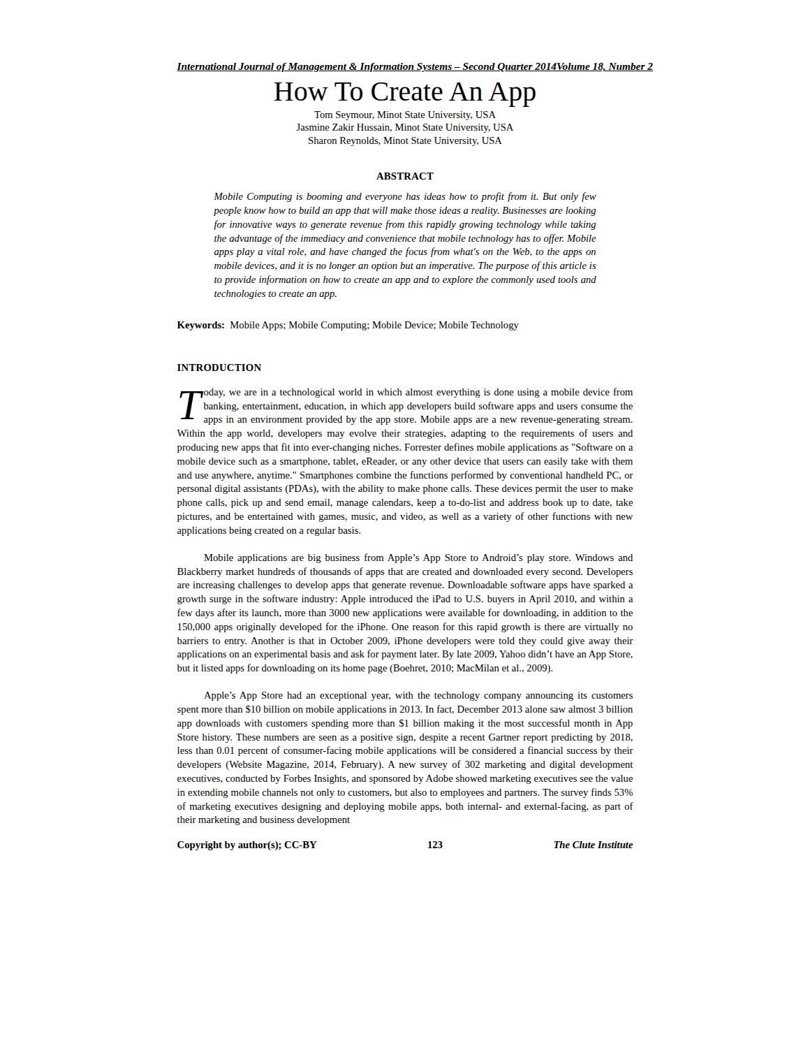International Journal of Management & Information Systems – Second Quarter 2014 Volume 18, Number 2
How To Create An App
Tom Seymour, Minot State University, USA
Jasmine Zakir Hussain, Minot State University, USA
Sharon Reynolds, Minot State University, USA
ABSTRACT
Mobile Computing is booming and everyone has ideas how to profit from it. But only few people know how to build an app that will make those ideas a reality. Businesses are looking for innovative ways to generate revenue from this rapidly growing technology while taking the advantage of the immediacy and convenience that mobile technology has to offer. Mobile apps play a vital role, and have changed the focus from what's on the Web, to the apps on mobile devices, and it is no longer an option but an imperative. The purpose of this article is to provide information on how to create an app and to explore the commonly used tools and technologies to create an app.
Keywords: Mobile Apps; Mobile Computing; Mobile Device; Mobile Technology
INTRODUCTION
Today, we are in a technological world in which almost everything is done using a mobile device from banking, entertainment, education, in which app developers build software apps and users consume the apps in an environment provided by the app store. Mobile apps are a new revenue-generating stream. Within the app world, developers may evolve their strategies, adapting to the requirements of users and producing new apps that fit into ever-changing niches. Forrester defines mobile applications as "Software on a mobile device such as a smartphone, tablet, eReader, or any other device that users can easily take with them and use anywhere, anytime." Smartphones combine the functions performed by conventional handheld PC, or personal digital assistants (PDAs), with the ability to make phone calls. These devices permit the user to make phone calls, pick up and send email, manage calendars, keep a to-do-list and address book up to date, take pictures, and be entertained with games, music, and video, as well as a variety of other functions with new applications being created on a regular basis.
Mobile applications are big business from Apple’s App Store to Android’s play store. Windows and Blackberry market hundreds of thousands of apps that are created and downloaded every second. Developers are increasing challenges to develop apps that generate revenue. Downloadable software apps have sparked a growth surge in the software industry: Apple introduced the iPad to U.S. buyers in April 2010, and within a few days after its launch, more than 3000 new applications were available for downloading, in addition to the 150,000 apps originally developed for the iPhone. One reason for this rapid growth is there are virtually no barriers to entry. Another is that in October 2009, iPhone developers were told they could give away their applications on an experimental basis and ask for payment later. By late 2009, Yahoo didn’t have an App Store, but it listed apps for downloading on its home page (Boehret, 2010; MacMilan et al., 2009).
Apple’s App Store had an exceptional year, with the technology company announcing its customers spent more than $10 billion on mobile applications in 2013. In fact, December 2013 alone saw almost 3 billion app downloads with customers spending more than $1 billion making it the most successful month in App Store history. These numbers are seen as a positive sign, despite a recent Gartner report predicting by 2018, less than 0.01 percent of consumer-facing mobile applications will be considered a financial success by their developers (Website Magazine, 2014, February). A new survey of 302 marketing and digital development executives, conducted by Forbes Insights, and sponsored by Adobe showed marketing executives see the value in extending mobile channels not only to customers, but also to employees and partners. The survey finds 53% of marketing executives designing and deploying mobile apps, both internal- and external-facing, as part of their marketing and business development
Copyright by author(s); CC-BY 123 The Clute Institute